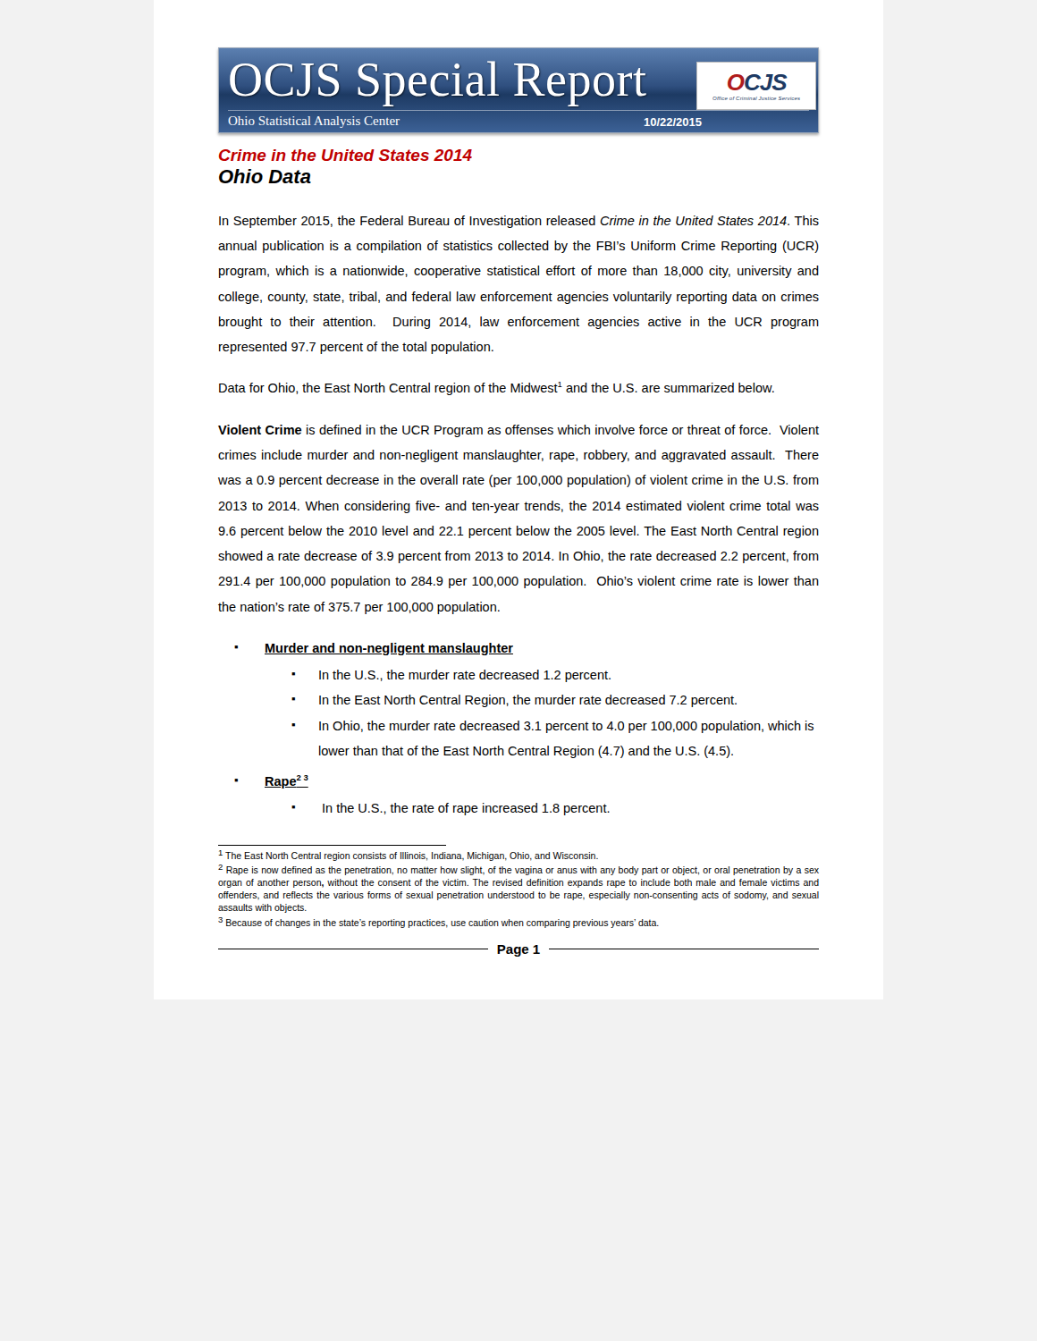OCJS Special Report
Ohio Statistical Analysis Center
10/22/2015
OCJS
Office of Criminal Justice Services
Crime in the United States 2014
Ohio Data
In September 2015, the Federal Bureau of Investigation released Crime in the United States 2014. This annual publication is a compilation of statistics collected by the FBI’s Uniform Crime Reporting (UCR) program, which is a nationwide, cooperative statistical effort of more than 18,000 city, university and college, county, state, tribal, and federal law enforcement agencies voluntarily reporting data on crimes brought to their attention. During 2014, law enforcement agencies active in the UCR program represented 97.7 percent of the total population.
Data for Ohio, the East North Central region of the Midwest1 and the U.S. are summarized below.
Violent Crime is defined in the UCR Program as offenses which involve force or threat of force. Violent crimes include murder and non-negligent manslaughter, rape, robbery, and aggravated assault. There was a 0.9 percent decrease in the overall rate (per 100,000 population) of violent crime in the U.S. from 2013 to 2014. When considering five- and ten-year trends, the 2014 estimated violent crime total was 9.6 percent below the 2010 level and 22.1 percent below the 2005 level. The East North Central region showed a rate decrease of 3.9 percent from 2013 to 2014. In Ohio, the rate decreased 2.2 percent, from 291.4 per 100,000 population to 284.9 per 100,000 population. Ohio’s violent crime rate is lower than the nation’s rate of 375.7 per 100,000 population.
Murder and non-negligent manslaughter
In the U.S., the murder rate decreased 1.2 percent.
In the East North Central Region, the murder rate decreased 7.2 percent.
In Ohio, the murder rate decreased 3.1 percent to 4.0 per 100,000 population, which is lower than that of the East North Central Region (4.7) and the U.S. (4.5).
Rape2 3
In the U.S., the rate of rape increased 1.8 percent.
1 The East North Central region consists of Illinois, Indiana, Michigan, Ohio, and Wisconsin.
2 Rape is now defined as the penetration, no matter how slight, of the vagina or anus with any body part or object, or oral penetration by a sex organ of another person, without the consent of the victim. The revised definition expands rape to include both male and female victims and offenders, and reflects the various forms of sexual penetration understood to be rape, especially non-consenting acts of sodomy, and sexual assaults with objects.
3 Because of changes in the state’s reporting practices, use caution when comparing previous years’ data.
Page 1